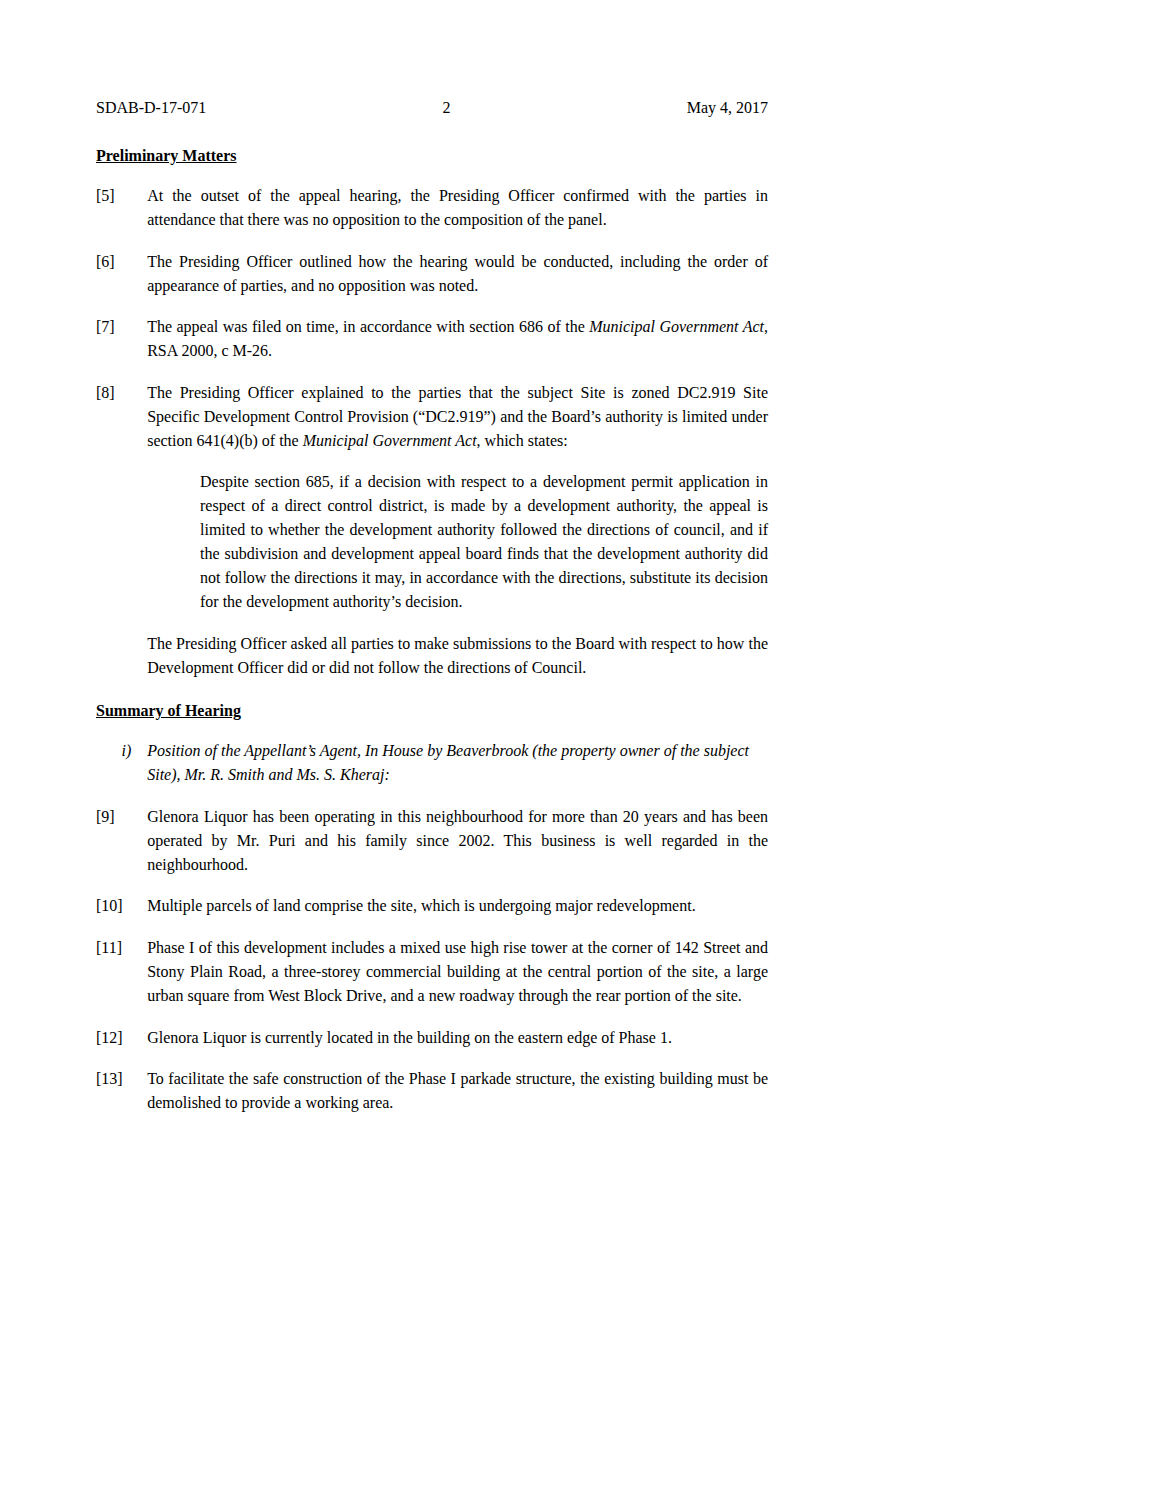SDAB-D-17-071 2 May 4, 2017
Preliminary Matters
[5]
At the outset of the appeal hearing, the Presiding Officer confirmed with the parties in attendance that there was no opposition to the composition of the panel.
[6]
The Presiding Officer outlined how the hearing would be conducted, including the order of appearance of parties, and no opposition was noted.
[7]
The appeal was filed on time, in accordance with section 686 of the Municipal Government Act, RSA 2000, c M-26.
[8]
The Presiding Officer explained to the parties that the subject Site is zoned DC2.919 Site Specific Development Control Provision (“DC2.919”) and the Board’s authority is limited under section 641(4)(b) of the Municipal Government Act, which states:
Despite section 685, if a decision with respect to a development permit application in respect of a direct control district, is made by a development authority, the appeal is limited to whether the development authority followed the directions of council, and if the subdivision and development appeal board finds that the development authority did not follow the directions it may, in accordance with the directions, substitute its decision for the development authority’s decision.
The Presiding Officer asked all parties to make submissions to the Board with respect to how the Development Officer did or did not follow the directions of Council.
Summary of Hearing
i)
Position of the Appellant’s Agent, In House by Beaverbrook (the property owner of the subject Site), Mr. R. Smith and Ms. S. Kheraj:
[9]
Glenora Liquor has been operating in this neighbourhood for more than 20 years and has been operated by Mr. Puri and his family since 2002. This business is well regarded in the neighbourhood.
[10]
Multiple parcels of land comprise the site, which is undergoing major redevelopment.
[11]
Phase I of this development includes a mixed use high rise tower at the corner of 142 Street and Stony Plain Road, a three-storey commercial building at the central portion of the site, a large urban square from West Block Drive, and a new roadway through the rear portion of the site.
[12]
Glenora Liquor is currently located in the building on the eastern edge of Phase 1.
[13]
To facilitate the safe construction of the Phase I parkade structure, the existing building must be demolished to provide a working area.